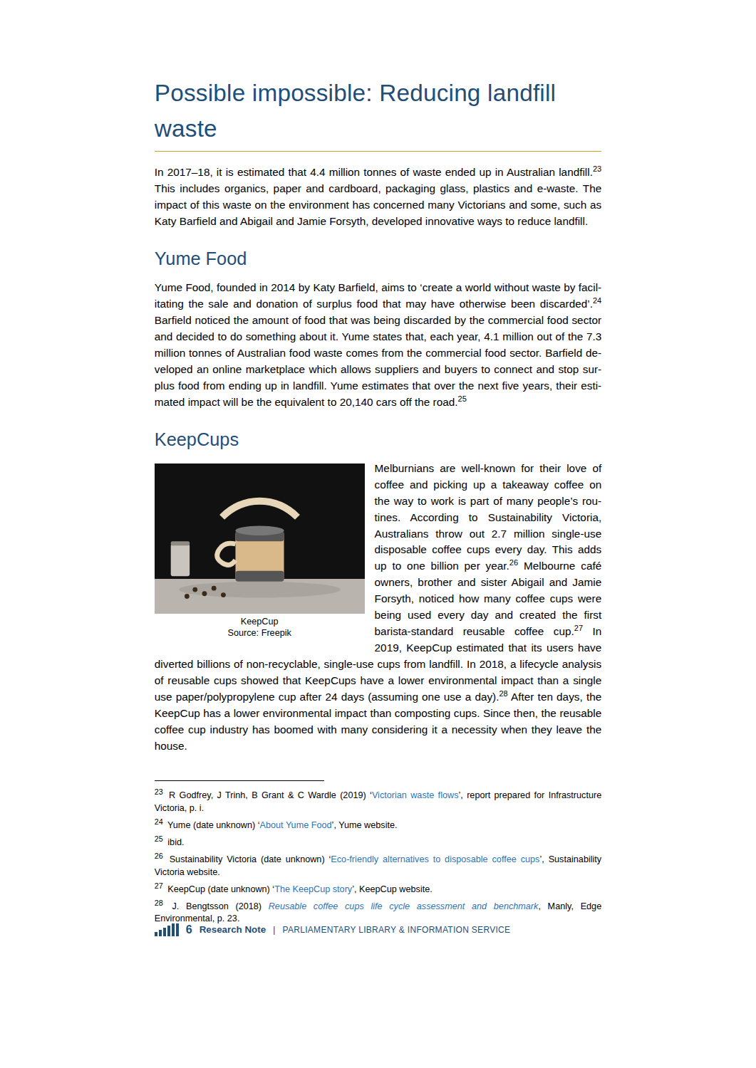Possible impossible: Reducing landfill waste
In 2017–18, it is estimated that 4.4 million tonnes of waste ended up in Australian landfill.23 This includes organics, paper and cardboard, packaging glass, plastics and e-waste. The impact of this waste on the environment has concerned many Victorians and some, such as Katy Barfield and Abigail and Jamie Forsyth, developed innovative ways to reduce landfill.
Yume Food
Yume Food, founded in 2014 by Katy Barfield, aims to ‘create a world without waste by facilitating the sale and donation of surplus food that may have otherwise been discarded’.24 Barfield noticed the amount of food that was being discarded by the commercial food sector and decided to do something about it. Yume states that, each year, 4.1 million out of the 7.3 million tonnes of Australian food waste comes from the commercial food sector. Barfield developed an online marketplace which allows suppliers and buyers to connect and stop surplus food from ending up in landfill. Yume estimates that over the next five years, their estimated impact will be the equivalent to 20,140 cars off the road.25
KeepCups
KeepCup
Source: Freepik
Melburnians are well-known for their love of coffee and picking up a takeaway coffee on the way to work is part of many people’s routines. According to Sustainability Victoria, Australians throw out 2.7 million single-use disposable coffee cups every day. This adds up to one billion per year.26 Melbourne café owners, brother and sister Abigail and Jamie Forsyth, noticed how many coffee cups were being used every day and created the first barista-standard reusable coffee cup.27 In 2019, KeepCup estimated that its users have diverted billions of non-recyclable, single-use cups from landfill. In 2018, a lifecycle analysis of reusable cups showed that KeepCups have a lower environmental impact than a single use paper/polypropylene cup after 24 days (assuming one use a day).28 After ten days, the KeepCup has a lower environmental impact than composting cups. Since then, the reusable coffee cup industry has boomed with many considering it a necessity when they leave the house.
23 R Godfrey, J Trinh, B Grant & C Wardle (2019) ‘Victorian waste flows’, report prepared for Infrastructure Victoria, p. i.
24 Yume (date unknown) ‘About Yume Food’, Yume website.
25 ibid.
26 Sustainability Victoria (date unknown) ‘Eco-friendly alternatives to disposable coffee cups’, Sustainability Victoria website.
27 KeepCup (date unknown) ‘The KeepCup story’, KeepCup website.
28 J. Bengtsson (2018) Reusable coffee cups life cycle assessment and benchmark, Manly, Edge Environmental, p. 23.
6 Research Note | PARLIAMENTARY LIBRARY & INFORMATION SERVICE